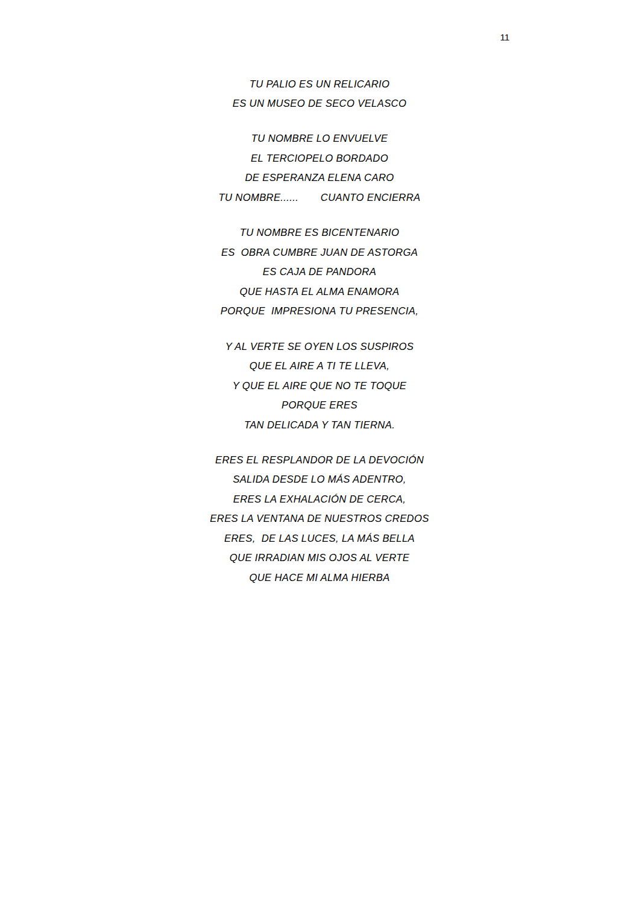11
TU PALIO ES UN RELICARIO
ES UN MUSEO DE SECO VELASCO
TU NOMBRE LO ENVUELVE
EL TERCIOPELO BORDADO
DE ESPERANZA ELENA CARO
TU NOMBRE...... CUANTO ENCIERRA
TU NOMBRE ES BICENTENARIO
ES OBRA CUMBRE JUAN DE ASTORGA
ES CAJA DE PANDORA
QUE HASTA EL ALMA ENAMORA
PORQUE IMPRESIONA TU PRESENCIA,
Y AL VERTE SE OYEN LOS SUSPIROS
QUE EL AIRE A TI TE LLEVA,
Y QUE EL AIRE QUE NO TE TOQUE
PORQUE ERES
TAN DELICADA Y TAN TIERNA.
ERES EL RESPLANDOR DE LA DEVOCIÓN
SALIDA DESDE LO MÁS ADENTRO,
ERES LA EXHALACIÓN DE CERCA,
ERES LA VENTANA DE NUESTROS CREDOS
ERES, DE LAS LUCES, LA MÁS BELLA
QUE IRRADIAN MIS OJOS AL VERTE
QUE HACE MI ALMA HIERBA